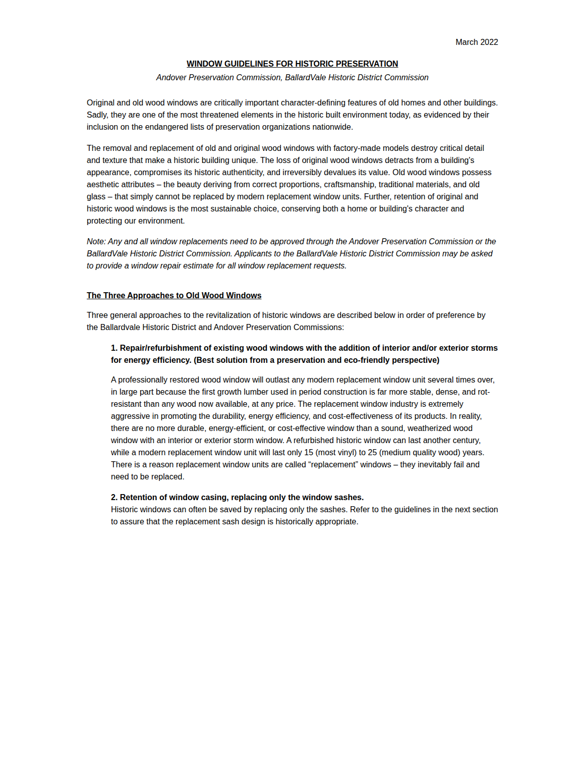March 2022
WINDOW GUIDELINES FOR HISTORIC PRESERVATION
Andover Preservation Commission, BallardVale Historic District Commission
Original and old wood windows are critically important character-defining features of old homes and other buildings. Sadly, they are one of the most threatened elements in the historic built environment today, as evidenced by their inclusion on the endangered lists of preservation organizations nationwide.
The removal and replacement of old and original wood windows with factory-made models destroy critical detail and texture that make a historic building unique. The loss of original wood windows detracts from a building's appearance, compromises its historic authenticity, and irreversibly devalues its value. Old wood windows possess aesthetic attributes – the beauty deriving from correct proportions, craftsmanship, traditional materials, and old glass – that simply cannot be replaced by modern replacement window units. Further, retention of original and historic wood windows is the most sustainable choice, conserving both a home or building's character and protecting our environment.
Note: Any and all window replacements need to be approved through the Andover Preservation Commission or the BallardVale Historic District Commission. Applicants to the BallardVale Historic District Commission may be asked to provide a window repair estimate for all window replacement requests.
The Three Approaches to Old Wood Windows
Three general approaches to the revitalization of historic windows are described below in order of preference by the Ballardvale Historic District and Andover Preservation Commissions:
1. Repair/refurbishment of existing wood windows with the addition of interior and/or exterior storms for energy efficiency. (Best solution from a preservation and eco-friendly perspective)
A professionally restored wood window will outlast any modern replacement window unit several times over, in large part because the first growth lumber used in period construction is far more stable, dense, and rot-resistant than any wood now available, at any price. The replacement window industry is extremely aggressive in promoting the durability, energy efficiency, and cost-effectiveness of its products. In reality, there are no more durable, energy-efficient, or cost-effective window than a sound, weatherized wood window with an interior or exterior storm window. A refurbished historic window can last another century, while a modern replacement window unit will last only 15 (most vinyl) to 25 (medium quality wood) years. There is a reason replacement window units are called “replacement” windows – they inevitably fail and need to be replaced.
2. Retention of window casing, replacing only the window sashes.
Historic windows can often be saved by replacing only the sashes. Refer to the guidelines in the next section to assure that the replacement sash design is historically appropriate.